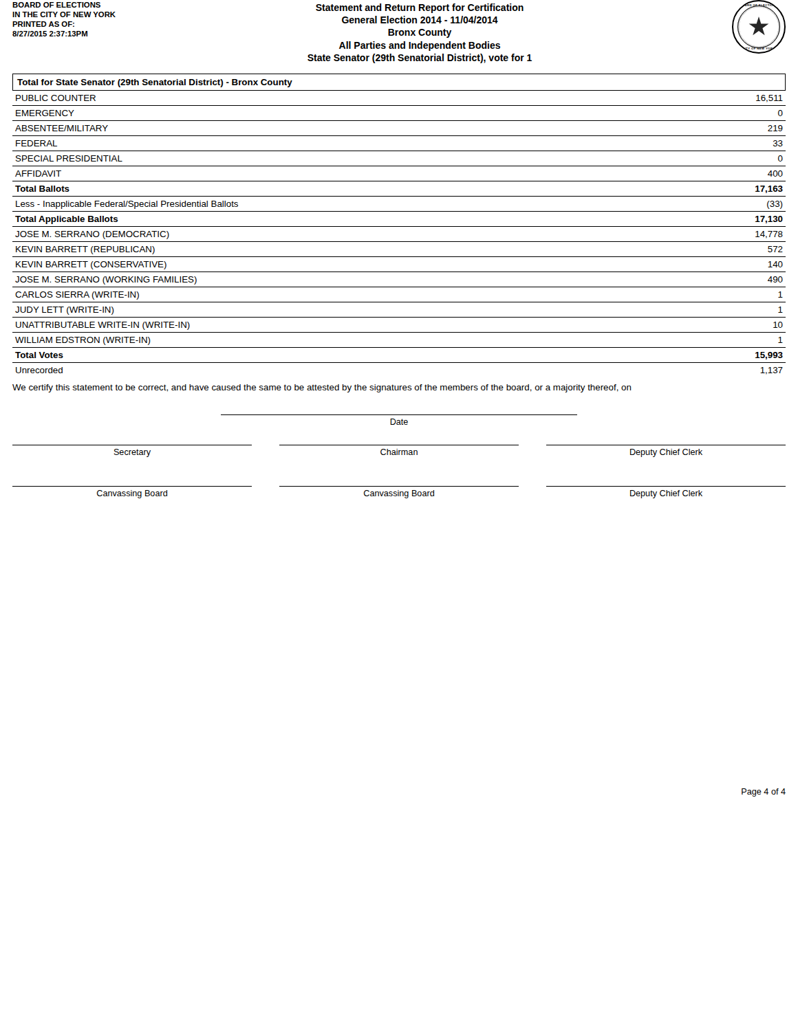BOARD OF ELECTIONS
IN THE CITY OF NEW YORK
PRINTED AS OF:
8/27/2015 2:37:13PM
Statement and Return Report for Certification
General Election 2014 - 11/04/2014
Bronx County
All Parties and Independent Bodies
State Senator (29th Senatorial District), vote for 1
BOARD OF ELECTIONS
CITY OF NEW YORK
Total for State Senator (29th Senatorial District) - Bronx County
| PUBLIC COUNTER | 16,511 |
| EMERGENCY | 0 |
| ABSENTEE/MILITARY | 219 |
| FEDERAL | 33 |
| SPECIAL PRESIDENTIAL | 0 |
| AFFIDAVIT | 400 |
| Total Ballots | 17,163 |
| Less - Inapplicable Federal/Special Presidential Ballots | (33) |
| Total Applicable Ballots | 17,130 |
| JOSE M. SERRANO (DEMOCRATIC) | 14,778 |
| KEVIN BARRETT (REPUBLICAN) | 572 |
| KEVIN BARRETT (CONSERVATIVE) | 140 |
| JOSE M. SERRANO (WORKING FAMILIES) | 490 |
| CARLOS SIERRA (WRITE-IN) | 1 |
| JUDY LETT (WRITE-IN) | 1 |
| UNATTRIBUTABLE WRITE-IN (WRITE-IN) | 10 |
| WILLIAM EDSTRON (WRITE-IN) | 1 |
| Total Votes | 15,993 |
| Unrecorded | 1,137 |
We certify this statement to be correct, and have caused the same to be attested by the signatures of the members of the board, or a majority thereof, on
Date
Secretary
Chairman
Deputy Chief Clerk
Canvassing Board
Canvassing Board
Deputy Chief Clerk
Page 4 of 4